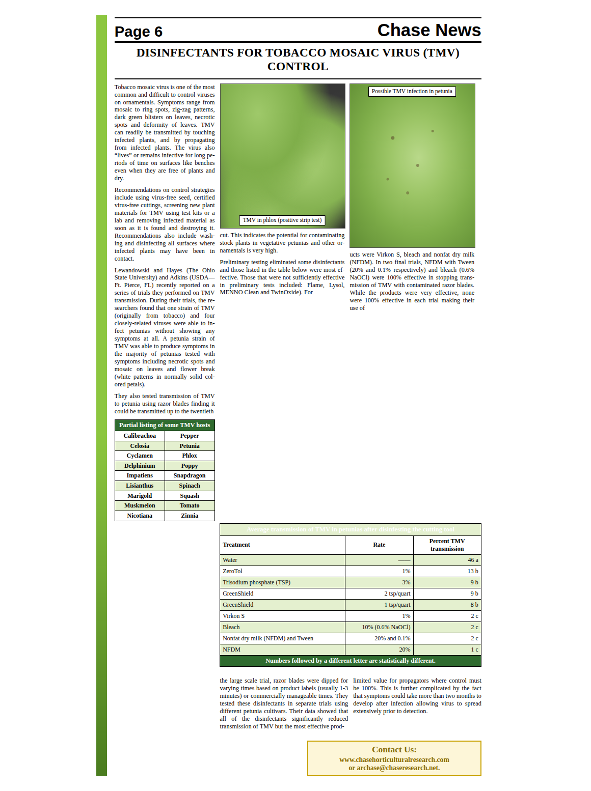Page 6
Chase News
DISINFECTANTS FOR TOBACCO MOSAIC VIRUS (TMV) CONTROL
Tobacco mosaic virus is one of the most common and difficult to control viruses on ornamentals. Symptoms range from mosaic to ring spots, zig-zag patterns, dark green blisters on leaves, necrotic spots and deformity of leaves. TMV can readily be transmitted by touching infected plants, and by propagating from infected plants. The virus also “lives” or remains infective for long periods of time on surfaces like benches even when they are free of plants and dry.
Recommendations on control strategies include using virus-free seed, certified virus-free cuttings, screening new plant materials for TMV using test kits or a lab and removing infected material as soon as it is found and destroying it. Recommendations also include washing and disinfecting all surfaces where infected plants may have been in contact.
Lewandowski and Hayes (The Ohio State University) and Adkins (USDA—Ft. Pierce, FL) recently reported on a series of trials they performed on TMV transmission. During their trials, the researchers found that one strain of TMV (originally from tobacco) and four closely-related viruses were able to infect petunias without showing any symptoms at all. A petunia strain of TMV was able to produce symptoms in the majority of petunias tested with symptoms including necrotic spots and mosaic on leaves and flower break (white patterns in normally solid colored petals).
They also tested transmission of TMV to petunia using razor blades finding it could be transmitted up to the twentieth
Partial listing of some TMV hosts
| Calibrachoa | Pepper |
| Celosia | Petunia |
| Cyclamen | Phlox |
| Delphinium | Poppy |
| Impatiens | Snapdragon |
| Lisianthus | Spinach |
| Marigold | Squash |
| Muskmelon | Tomato |
| Nicotiana | Zinnia |
TMV in phlox (positive strip test)
cut. This indicates the potential for contaminating stock plants in vegetative petunias and other ornamentals is very high.
Preliminary testing eliminated some disinfectants and those listed in the table below were most effective. Those that were not sufficiently effective in preliminary tests included: Flame, Lysol, MENNO Clean and TwinOxide). For
Possible TMV infection in petunia
ucts were Virkon S, bleach and nonfat dry milk (NFDM). In two final trials, NFDM with Tween (20% and 0.1% respectively) and bleach (0.6% NaOCl) were 100% effective in stopping transmission of TMV with contaminated razor blades. While the products were very effective, none were 100% effective in each trial making their use of
| Average transmission of TMV in petunias after disinfesting the cutting tool |
| Treatment | Rate | Percent TMV transmission |
| Water | —— | 46 a |
| ZeroTol | 1% | 13 b |
| Trisodium phosphate (TSP) | 3% | 9 b |
| GreenShield | 2 tsp/quart | 9 b |
| GreenShield | 1 tsp/quart | 8 b |
| Virkon S | 1% | 2 c |
| Bleach | 10% (0.6% NaOCl) | 2 c |
| Nonfat dry milk (NFDM) and Tween | 20% and 0.1% | 2 c |
| NFDM | 20% | 1 c |
| Numbers followed by a different letter are statistically different. |
the large scale trial, razor blades were dipped for varying times based on product labels (usually 1-3 minutes) or commercially manageable times. They tested these disinfectants in separate trials using different petunia cultivars. Their data showed that all of the disinfectants significantly reduced transmission of TMV but the most effective prod-
limited value for propagators where control must be 100%. This is further complicated by the fact that symptoms could take more than two months to develop after infection allowing virus to spread extensively prior to detection.
Contact Us:
www.chasehorticulturalresearch.com
or archase@chaseresearch.net.